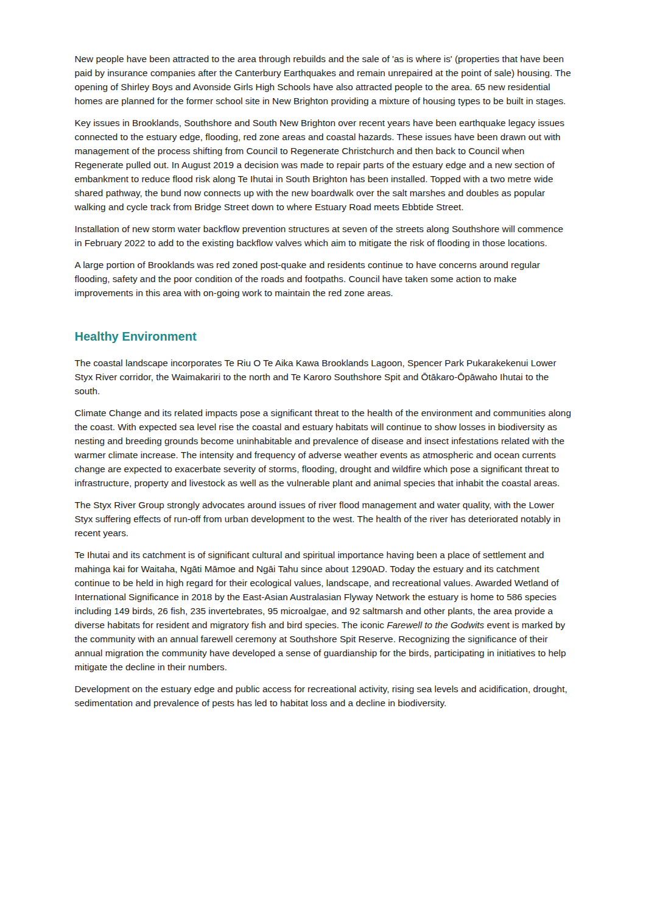New people have been attracted to the area through rebuilds and the sale of 'as is where is' (properties that have been paid by insurance companies after the Canterbury Earthquakes and remain unrepaired at the point of sale) housing. The opening of Shirley Boys and Avonside Girls High Schools have also attracted people to the area. 65 new residential homes are planned for the former school site in New Brighton providing a mixture of housing types to be built in stages.
Key issues in Brooklands, Southshore and South New Brighton over recent years have been earthquake legacy issues connected to the estuary edge, flooding, red zone areas and coastal hazards. These issues have been drawn out with management of the process shifting from Council to Regenerate Christchurch and then back to Council when Regenerate pulled out. In August 2019 a decision was made to repair parts of the estuary edge and a new section of embankment to reduce flood risk along Te Ihutai in South Brighton has been installed. Topped with a two metre wide shared pathway, the bund now connects up with the new boardwalk over the salt marshes and doubles as popular walking and cycle track from Bridge Street down to where Estuary Road meets Ebbtide Street.
Installation of new storm water backflow prevention structures at seven of the streets along Southshore will commence in February 2022 to add to the existing backflow valves which aim to mitigate the risk of flooding in those locations.
A large portion of Brooklands was red zoned post-quake and residents continue to have concerns around regular flooding, safety and the poor condition of the roads and footpaths. Council have taken some action to make improvements in this area with on-going work to maintain the red zone areas.
Healthy Environment
The coastal landscape incorporates Te Riu O Te Aika Kawa Brooklands Lagoon, Spencer Park Pukarakekenui Lower Styx River corridor, the Waimakariri to the north and Te Karoro Southshore Spit and Ōtākaro-Ōpāwaho Ihutai to the south.
Climate Change and its related impacts pose a significant threat to the health of the environment and communities along the coast. With expected sea level rise the coastal and estuary habitats will continue to show losses in biodiversity as nesting and breeding grounds become uninhabitable and prevalence of disease and insect infestations related with the warmer climate increase. The intensity and frequency of adverse weather events as atmospheric and ocean currents change are expected to exacerbate severity of storms, flooding, drought and wildfire which pose a significant threat to infrastructure, property and livestock as well as the vulnerable plant and animal species that inhabit the coastal areas.
The Styx River Group strongly advocates around issues of river flood management and water quality, with the Lower Styx suffering effects of run-off from urban development to the west. The health of the river has deteriorated notably in recent years.
Te Ihutai and its catchment is of significant cultural and spiritual importance having been a place of settlement and mahinga kai for Waitaha, Ngāti Māmoe and Ngāi Tahu since about 1290AD. Today the estuary and its catchment continue to be held in high regard for their ecological values, landscape, and recreational values. Awarded Wetland of International Significance in 2018 by the East-Asian Australasian Flyway Network the estuary is home to 586 species including 149 birds, 26 fish, 235 invertebrates, 95 microalgae, and 92 saltmarsh and other plants, the area provide a diverse habitats for resident and migratory fish and bird species. The iconic Farewell to the Godwits event is marked by the community with an annual farewell ceremony at Southshore Spit Reserve. Recognizing the significance of their annual migration the community have developed a sense of guardianship for the birds, participating in initiatives to help mitigate the decline in their numbers.
Development on the estuary edge and public access for recreational activity, rising sea levels and acidification, drought, sedimentation and prevalence of pests has led to habitat loss and a decline in biodiversity.